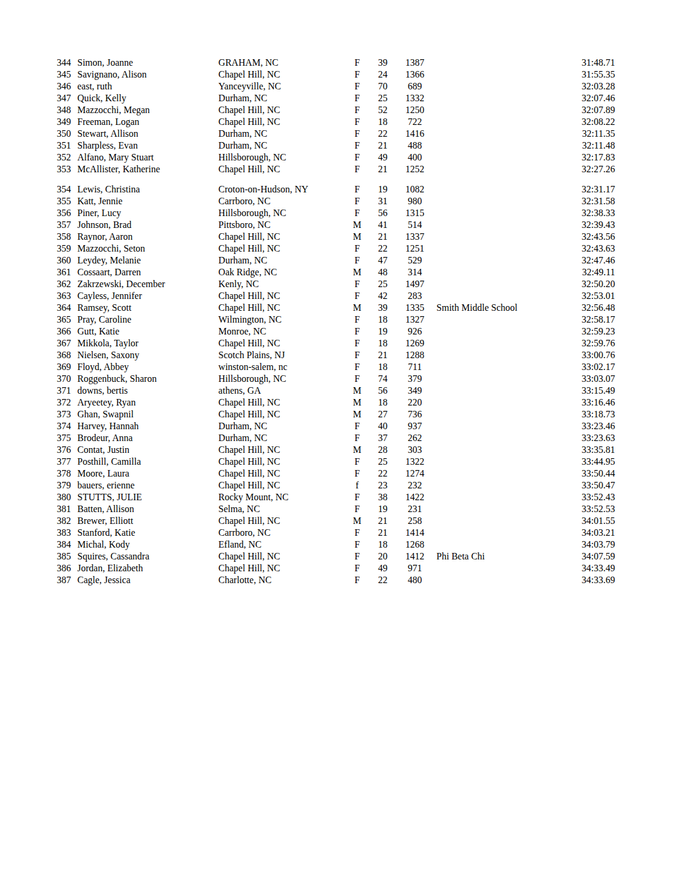| 344 | Simon, Joanne | GRAHAM, NC | F | 39 | 1387 | | 31:48.71 |
| 345 | Savignano, Alison | Chapel Hill, NC | F | 24 | 1366 | | 31:55.35 |
| 346 | east, ruth | Yanceyville, NC | F | 70 | 689 | | 32:03.28 |
| 347 | Quick, Kelly | Durham, NC | F | 25 | 1332 | | 32:07.46 |
| 348 | Mazzocchi, Megan | Chapel Hill, NC | F | 52 | 1250 | | 32:07.89 |
| 349 | Freeman, Logan | Chapel Hill, NC | F | 18 | 722 | | 32:08.22 |
| 350 | Stewart, Allison | Durham, NC | F | 22 | 1416 | | 32:11.35 |
| 351 | Sharpless, Evan | Durham, NC | F | 21 | 488 | | 32:11.48 |
| 352 | Alfano, Mary Stuart | Hillsborough, NC | F | 49 | 400 | | 32:17.83 |
| 353 | McAllister, Katherine | Chapel Hill, NC | F | 21 | 1252 | | 32:27.26 |
| 354 | Lewis, Christina | Croton-on-Hudson, NY | F | 19 | 1082 | | 32:31.17 |
| 355 | Katt, Jennie | Carrboro, NC | F | 31 | 980 | | 32:31.58 |
| 356 | Piner, Lucy | Hillsborough, NC | F | 56 | 1315 | | 32:38.33 |
| 357 | Johnson, Brad | Pittsboro, NC | M | 41 | 514 | | 32:39.43 |
| 358 | Raynor, Aaron | Chapel Hill, NC | M | 21 | 1337 | | 32:43.56 |
| 359 | Mazzocchi, Seton | Chapel Hill, NC | F | 22 | 1251 | | 32:43.63 |
| 360 | Leydey, Melanie | Durham, NC | F | 47 | 529 | | 32:47.46 |
| 361 | Cossaart, Darren | Oak Ridge, NC | M | 48 | 314 | | 32:49.11 |
| 362 | Zakrzewski, December | Kenly, NC | F | 25 | 1497 | | 32:50.20 |
| 363 | Cayless, Jennifer | Chapel Hill, NC | F | 42 | 283 | | 32:53.01 |
| 364 | Ramsey, Scott | Chapel Hill, NC | M | 39 | 1335 | Smith Middle School | 32:56.48 |
| 365 | Pray, Caroline | Wilmington, NC | F | 18 | 1327 | | 32:58.17 |
| 366 | Gutt, Katie | Monroe, NC | F | 19 | 926 | | 32:59.23 |
| 367 | Mikkola, Taylor | Chapel Hill, NC | F | 18 | 1269 | | 32:59.76 |
| 368 | Nielsen, Saxony | Scotch Plains, NJ | F | 21 | 1288 | | 33:00.76 |
| 369 | Floyd, Abbey | winston-salem, nc | F | 18 | 711 | | 33:02.17 |
| 370 | Roggenbuck, Sharon | Hillsborough, NC | F | 74 | 379 | | 33:03.07 |
| 371 | downs, bertis | athens, GA | M | 56 | 349 | | 33:15.49 |
| 372 | Aryeetey, Ryan | Chapel Hill, NC | M | 18 | 220 | | 33:16.46 |
| 373 | Ghan, Swapnil | Chapel Hill, NC | M | 27 | 736 | | 33:18.73 |
| 374 | Harvey, Hannah | Durham, NC | F | 40 | 937 | | 33:23.46 |
| 375 | Brodeur, Anna | Durham, NC | F | 37 | 262 | | 33:23.63 |
| 376 | Contat, Justin | Chapel Hill, NC | M | 28 | 303 | | 33:35.81 |
| 377 | Posthill, Camilla | Chapel Hill, NC | F | 25 | 1322 | | 33:44.95 |
| 378 | Moore, Laura | Chapel Hill, NC | F | 22 | 1274 | | 33:50.44 |
| 379 | bauers, erienne | Chapel Hill, NC | f | 23 | 232 | | 33:50.47 |
| 380 | STUTTS, JULIE | Rocky Mount, NC | F | 38 | 1422 | | 33:52.43 |
| 381 | Batten, Allison | Selma, NC | F | 19 | 231 | | 33:52.53 |
| 382 | Brewer, Elliott | Chapel Hill, NC | M | 21 | 258 | | 34:01.55 |
| 383 | Stanford, Katie | Carrboro, NC | F | 21 | 1414 | | 34:03.21 |
| 384 | Michal, Kody | Efland, NC | F | 18 | 1268 | | 34:03.79 |
| 385 | Squires, Cassandra | Chapel Hill, NC | F | 20 | 1412 | Phi Beta Chi | 34:07.59 |
| 386 | Jordan, Elizabeth | Chapel Hill, NC | F | 49 | 971 | | 34:33.49 |
| 387 | Cagle, Jessica | Charlotte, NC | F | 22 | 480 | | 34:33.69 |